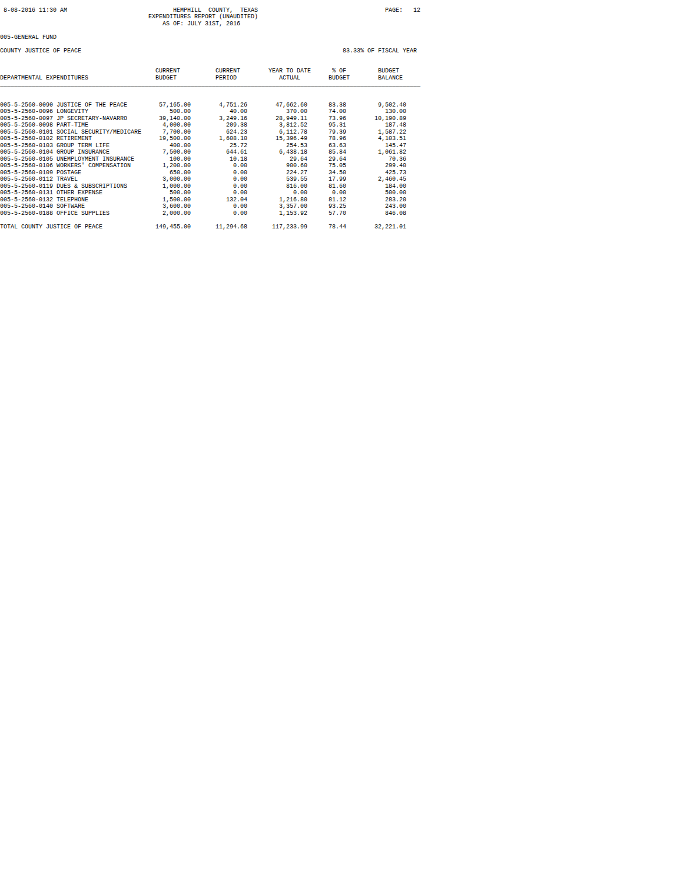8-08-2016 11:30 AM HEMPHILL COUNTY, TEXAS PAGE: 12 EXPENDITURES REPORT (UNAUDITED) AS OF: JULY 31ST, 2016 005-GENERAL FUND COUNTY JUSTICE OF PEACE 83.33% OF FISCAL YEAR CURRENT CURRENT YEAR TO DATE % OF BUDGET DEPARTMENTAL EXPENDITURES BUDGET PERIOD ACTUAL BUDGET BALANCE _______________________________________________________________________________________________________________________ 005-5-2560-0090 JUSTICE OF THE PEACE 57,165.00 4,751.26 47,662.60 83.38 9,502.40 005-5-2560-0096 LONGEVITY 500.00 40.00 370.00 74.00 130.00 005-5-2560-0097 JP SECRETARY-NAVARRO 39,140.00 3,249.16 28,949.11 73.96 10,190.89 005-5-2560-0098 PART-TIME 4,000.00 209.38 3,812.52 95.31 187.48 005-5-2560-0101 SOCIAL SECURITY/MEDICARE 7,700.00 624.23 6,112.78 79.39 1,587.22 005-5-2560-0102 RETIREMENT 19,500.00 1,608.10 15,396.49 78.96 4,103.51 005-5-2560-0103 GROUP TERM LIFE 400.00 25.72 254.53 63.63 145.47 005-5-2560-0104 GROUP INSURANCE 7,500.00 644.61 6,438.18 85.84 1,061.82 005-5-2560-0105 UNEMPLOYMENT INSURANCE 100.00 10.18 29.64 29.64 70.36 005-5-2560-0106 WORKERS' COMPENSATION 1,200.00 0.00 900.60 75.05 299.40 005-5-2560-0109 POSTAGE 650.00 0.00 224.27 34.50 425.73 005-5-2560-0112 TRAVEL 3,000.00 0.00 539.55 17.99 2,460.45 005-5-2560-0119 DUES & SUBSCRIPTIONS 1,000.00 0.00 816.00 81.60 184.00 005-5-2560-0131 OTHER EXPENSE 500.00 0.00 0.00 0.00 500.00 005-5-2560-0132 TELEPHONE 1,500.00 132.04 1,216.80 81.12 283.20 005-5-2560-0140 SOFTWARE 3,600.00 0.00 3,357.00 93.25 243.00 005-5-2560-0188 OFFICE SUPPLIES 2,000.00 0.00 1,153.92 57.70 846.08 TOTAL COUNTY JUSTICE OF PEACE 149,455.00 11,294.68 117,233.99 78.44 32,221.01